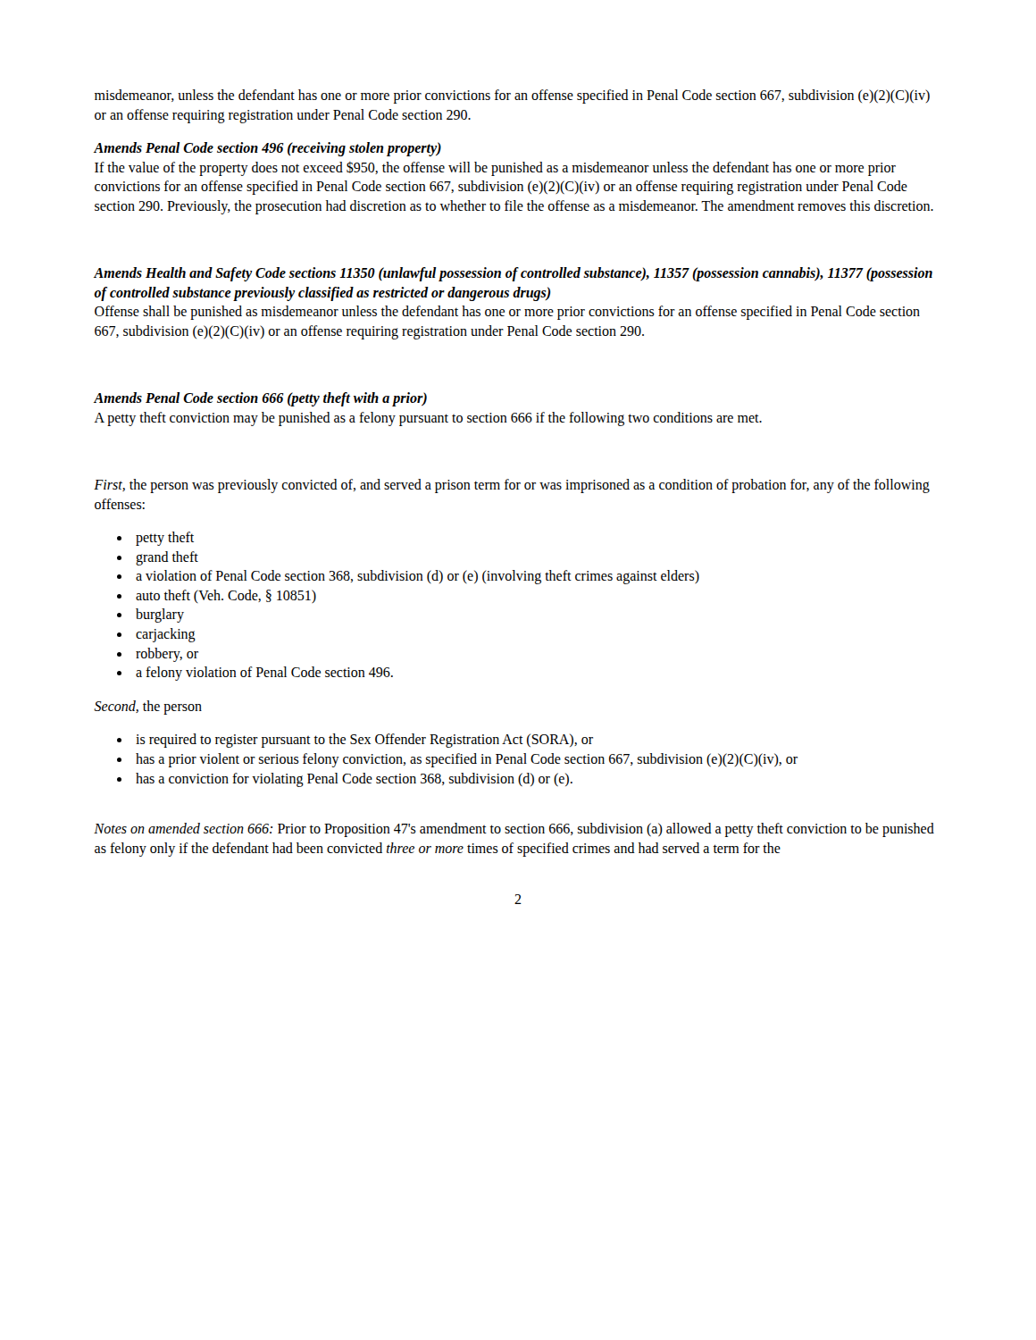misdemeanor, unless the defendant has one or more prior convictions for an offense specified in Penal Code section 667, subdivision (e)(2)(C)(iv) or an offense requiring registration under Penal Code section 290.
Amends Penal Code section 496 (receiving stolen property)
If the value of the property does not exceed $950, the offense will be punished as a misdemeanor unless the defendant has one or more prior convictions for an offense specified in Penal Code section 667, subdivision (e)(2)(C)(iv) or an offense requiring registration under Penal Code section 290. Previously, the prosecution had discretion as to whether to file the offense as a misdemeanor. The amendment removes this discretion.
Amends Health and Safety Code sections 11350 (unlawful possession of controlled substance), 11357 (possession cannabis), 11377 (possession of controlled substance previously classified as restricted or dangerous drugs)
Offense shall be punished as misdemeanor unless the defendant has one or more prior convictions for an offense specified in Penal Code section 667, subdivision (e)(2)(C)(iv) or an offense requiring registration under Penal Code section 290.
Amends Penal Code section 666 (petty theft with a prior)
A petty theft conviction may be punished as a felony pursuant to section 666 if the following two conditions are met.
First, the person was previously convicted of, and served a prison term for or was imprisoned as a condition of probation for, any of the following offenses:
petty theft
grand theft
a violation of Penal Code section 368, subdivision (d) or (e) (involving theft crimes against elders)
auto theft (Veh. Code, § 10851)
burglary
carjacking
robbery, or
a felony violation of Penal Code section 496.
Second, the person
is required to register pursuant to the Sex Offender Registration Act (SORA), or
has a prior violent or serious felony conviction, as specified in Penal Code section 667, subdivision (e)(2)(C)(iv), or
has a conviction for violating Penal Code section 368, subdivision (d) or (e).
Notes on amended section 666: Prior to Proposition 47's amendment to section 666, subdivision (a) allowed a petty theft conviction to be punished as felony only if the defendant had been convicted three or more times of specified crimes and had served a term for the
2